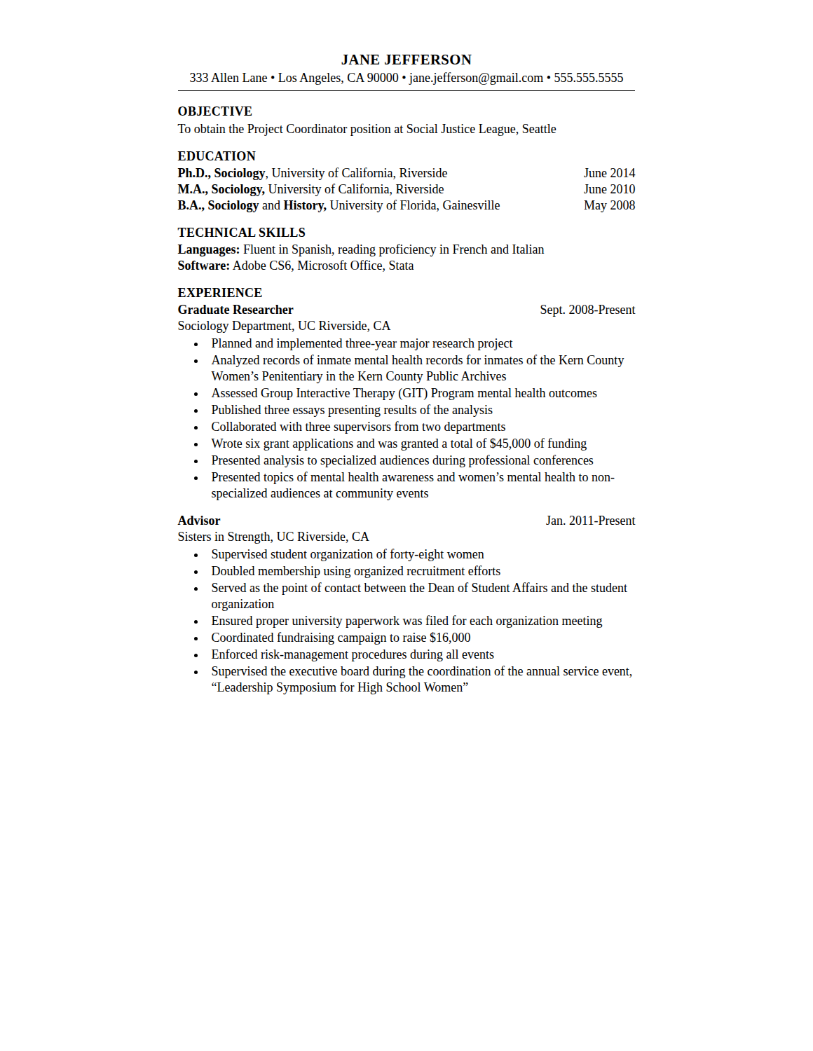JANE JEFFERSON
333 Allen Lane • Los Angeles, CA 90000 • jane.jefferson@gmail.com • 555.555.5555
OBJECTIVE
To obtain the Project Coordinator position at Social Justice League, Seattle
EDUCATION
Ph.D., Sociology, University of California, Riverside
June 2014
M.A., Sociology, University of California, Riverside
June 2010
B.A., Sociology and History, University of Florida, Gainesville
May 2008
TECHNICAL SKILLS
Languages: Fluent in Spanish, reading proficiency in French and Italian
Software: Adobe CS6, Microsoft Office, Stata
EXPERIENCE
Graduate Researcher Sept. 2008-Present
Sociology Department, UC Riverside, CA
Planned and implemented three-year major research project
Analyzed records of inmate mental health records for inmates of the Kern County Women’s Penitentiary in the Kern County Public Archives
Assessed Group Interactive Therapy (GIT) Program mental health outcomes
Published three essays presenting results of the analysis
Collaborated with three supervisors from two departments
Wrote six grant applications and was granted a total of $45,000 of funding
Presented analysis to specialized audiences during professional conferences
Presented topics of mental health awareness and women’s mental health to non-specialized audiences at community events
Advisor Jan. 2011-Present
Sisters in Strength, UC Riverside, CA
Supervised student organization of forty-eight women
Doubled membership using organized recruitment efforts
Served as the point of contact between the Dean of Student Affairs and the student organization
Ensured proper university paperwork was filed for each organization meeting
Coordinated fundraising campaign to raise $16,000
Enforced risk-management procedures during all events
Supervised the executive board during the coordination of the annual service event, “Leadership Symposium for High School Women”